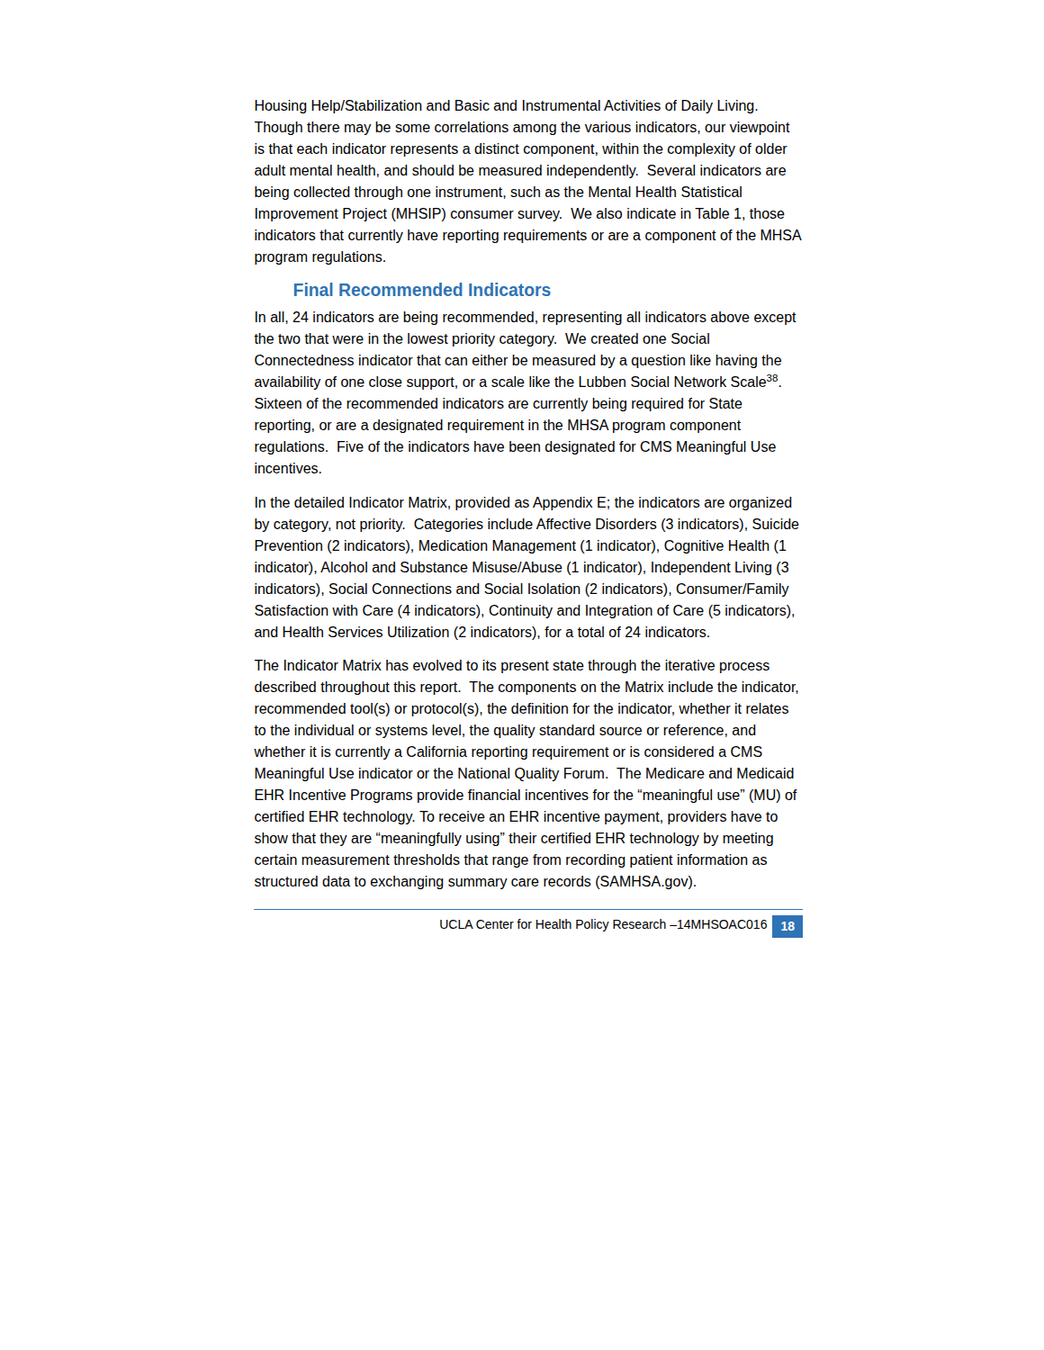Housing Help/Stabilization and Basic and Instrumental Activities of Daily Living. Though there may be some correlations among the various indicators, our viewpoint is that each indicator represents a distinct component, within the complexity of older adult mental health, and should be measured independently. Several indicators are being collected through one instrument, such as the Mental Health Statistical Improvement Project (MHSIP) consumer survey. We also indicate in Table 1, those indicators that currently have reporting requirements or are a component of the MHSA program regulations.
Final Recommended Indicators
In all, 24 indicators are being recommended, representing all indicators above except the two that were in the lowest priority category. We created one Social Connectedness indicator that can either be measured by a question like having the availability of one close support, or a scale like the Lubben Social Network Scale38. Sixteen of the recommended indicators are currently being required for State reporting, or are a designated requirement in the MHSA program component regulations. Five of the indicators have been designated for CMS Meaningful Use incentives.
In the detailed Indicator Matrix, provided as Appendix E; the indicators are organized by category, not priority. Categories include Affective Disorders (3 indicators), Suicide Prevention (2 indicators), Medication Management (1 indicator), Cognitive Health (1 indicator), Alcohol and Substance Misuse/Abuse (1 indicator), Independent Living (3 indicators), Social Connections and Social Isolation (2 indicators), Consumer/Family Satisfaction with Care (4 indicators), Continuity and Integration of Care (5 indicators), and Health Services Utilization (2 indicators), for a total of 24 indicators.
The Indicator Matrix has evolved to its present state through the iterative process described throughout this report. The components on the Matrix include the indicator, recommended tool(s) or protocol(s), the definition for the indicator, whether it relates to the individual or systems level, the quality standard source or reference, and whether it is currently a California reporting requirement or is considered a CMS Meaningful Use indicator or the National Quality Forum. The Medicare and Medicaid EHR Incentive Programs provide financial incentives for the “meaningful use” (MU) of certified EHR technology. To receive an EHR incentive payment, providers have to show that they are “meaningfully using” their certified EHR technology by meeting certain measurement thresholds that range from recording patient information as structured data to exchanging summary care records (SAMHSA.gov).
UCLA Center for Health Policy Research –14MHSOAC01618